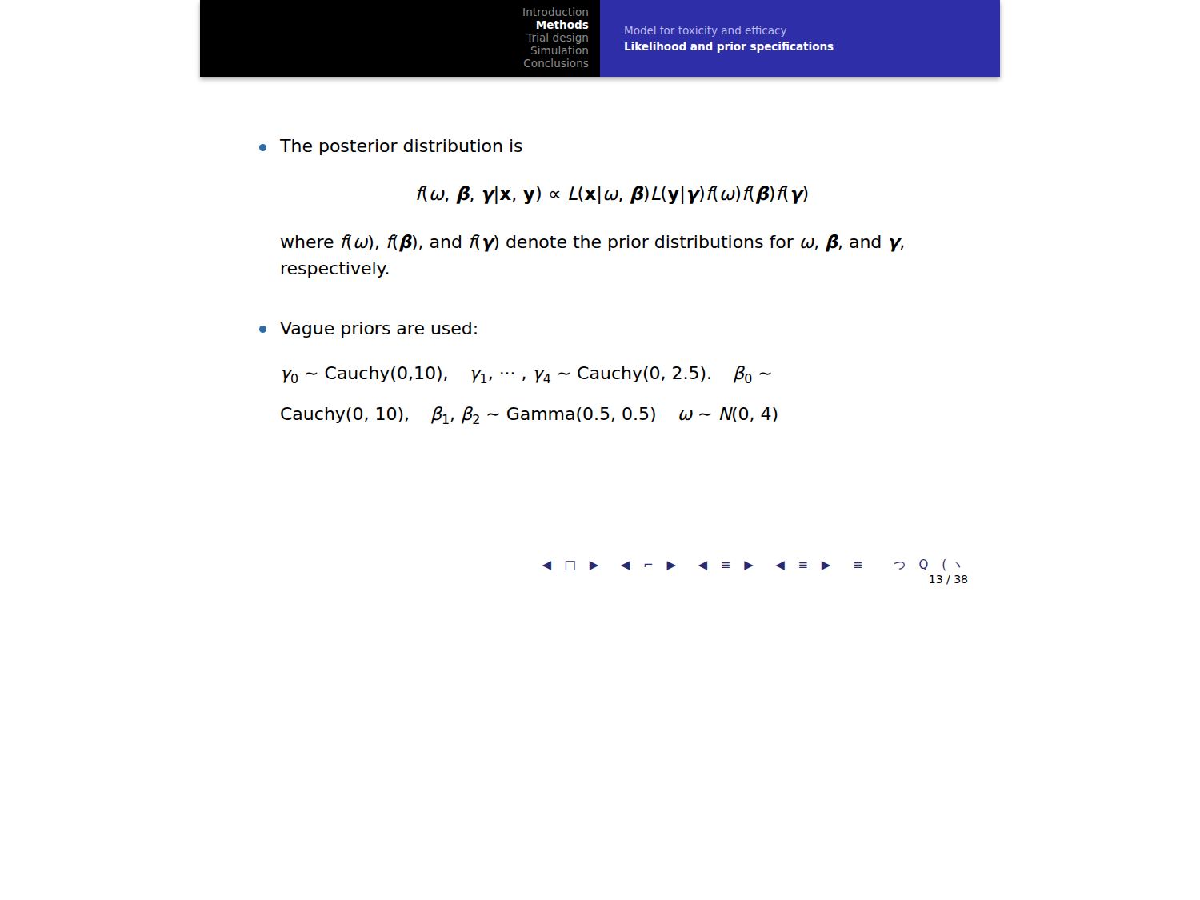Introduction
Methods
Trial design
Simulation
Conclusions
Model for toxicity and efficacy
Likelihood and prior specifications
The posterior distribution is
f(ω, β, γ|x, y) ∝ L(x|ω, β)L(y|γ)f(ω)f(β)f(γ)
where f(ω), f(β), and f(γ) denote the prior distributions for ω, β, and γ, respectively.
Vague priors are used:
γ0 ∼ Cauchy(0,10), γ1, ··· , γ4 ∼ Cauchy(0, 2.5). β0 ∼
Cauchy(0, 10), β1, β2 ∼ Gamma(0.5, 0.5) ω ∼ N(0, 4)
◀ □ ▶ ◀ ⌐ ▶ ◀ ≡ ▶ ◀ ≡ ▶ ≡ つ Q (ヽ
13 / 38